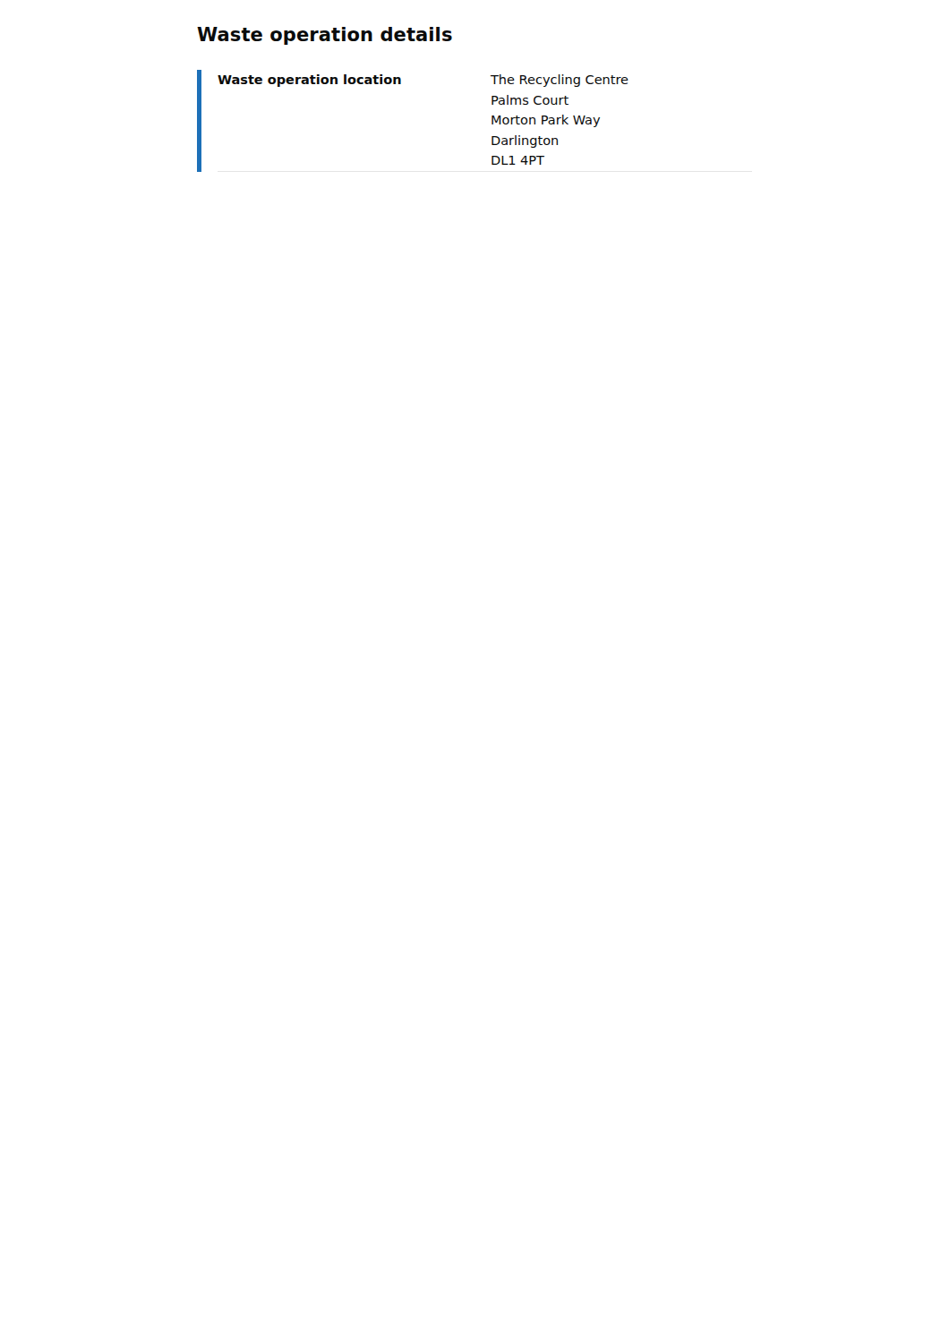Waste operation details
Waste operation location
The Recycling Centre Palms Court Morton Park Way Darlington DL1 4PT